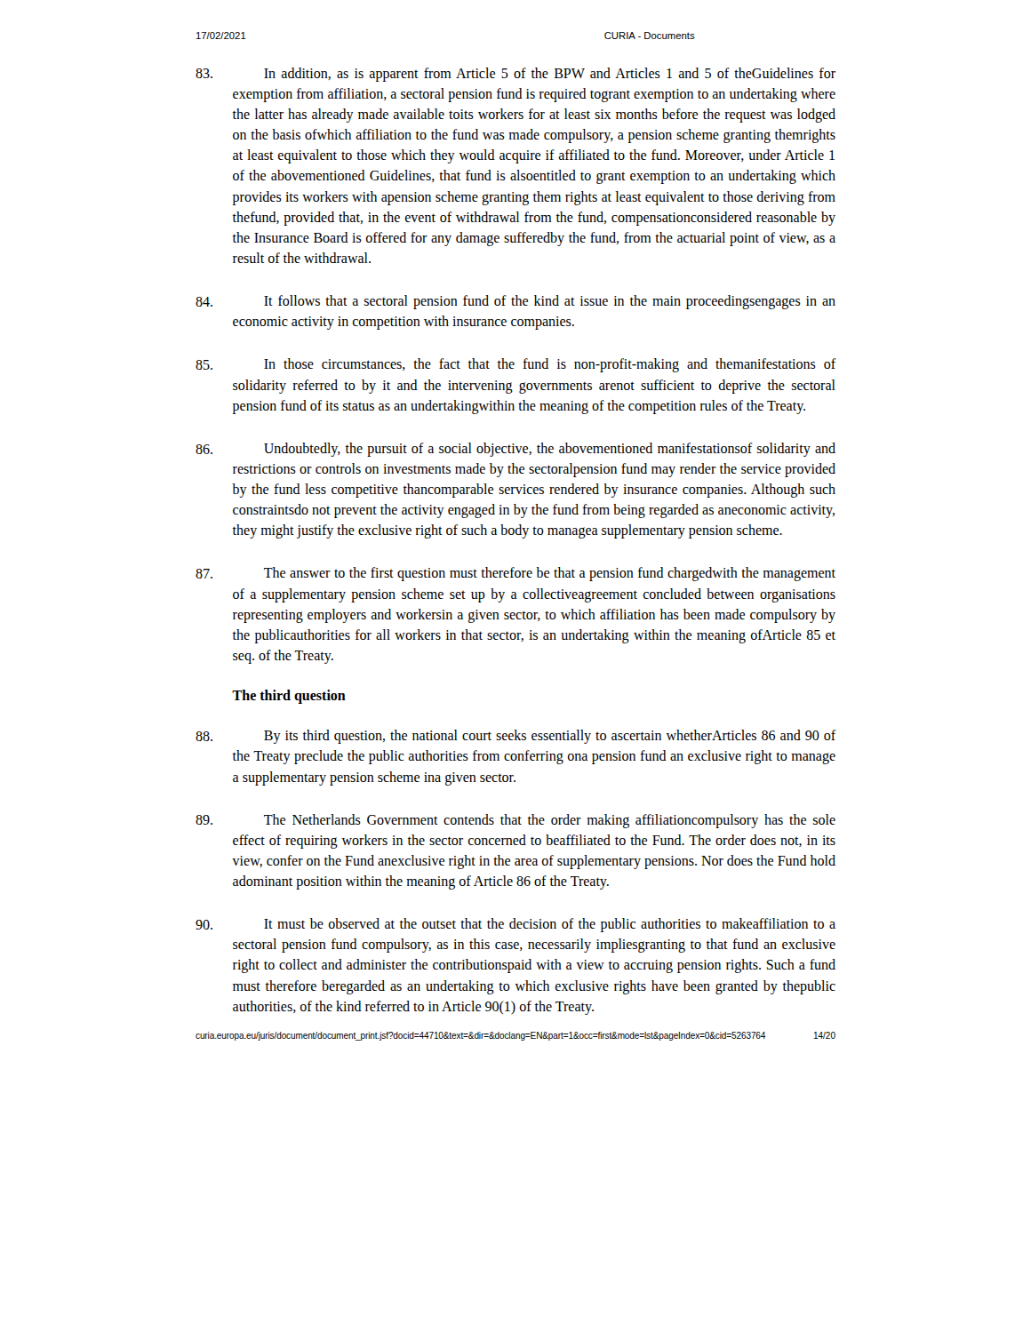17/02/2021
CURIA - Documents
83.
In addition, as is apparent from Article 5 of the BPW and Articles 1 and 5 of theGuidelines for exemption from affiliation, a sectoral pension fund is required togrant exemption to an undertaking where the latter has already made available toits workers for at least six months before the request was lodged on the basis ofwhich affiliation to the fund was made compulsory, a pension scheme granting themrights at least equivalent to those which they would acquire if affiliated to the fund. Moreover, under Article 1 of the abovementioned Guidelines, that fund is alsoentitled to grant exemption to an undertaking which provides its workers with apension scheme granting them rights at least equivalent to those deriving from thefund, provided that, in the event of withdrawal from the fund, compensationconsidered reasonable by the Insurance Board is offered for any damage sufferedby the fund, from the actuarial point of view, as a result of the withdrawal.
84.
It follows that a sectoral pension fund of the kind at issue in the main proceedingsengages in an economic activity in competition with insurance companies.
85.
In those circumstances, the fact that the fund is non-profit-making and themanifestations of solidarity referred to by it and the intervening governments arenot sufficient to deprive the sectoral pension fund of its status as an undertakingwithin the meaning of the competition rules of the Treaty.
86.
Undoubtedly, the pursuit of a social objective, the abovementioned manifestationsof solidarity and restrictions or controls on investments made by the sectoralpension fund may render the service provided by the fund less competitive thancomparable services rendered by insurance companies. Although such constraintsdo not prevent the activity engaged in by the fund from being regarded as aneconomic activity, they might justify the exclusive right of such a body to managea supplementary pension scheme.
87.
The answer to the first question must therefore be that a pension fund chargedwith the management of a supplementary pension scheme set up by a collectiveagreement concluded between organisations representing employers and workersin a given sector, to which affiliation has been made compulsory by the publicauthorities for all workers in that sector, is an undertaking within the meaning ofArticle 85 et seq. of the Treaty.
The third question
88.
By its third question, the national court seeks essentially to ascertain whetherArticles 86 and 90 of the Treaty preclude the public authorities from conferring ona pension fund an exclusive right to manage a supplementary pension scheme ina given sector.
89.
The Netherlands Government contends that the order making affiliationcompulsory has the sole effect of requiring workers in the sector concerned to beaffiliated to the Fund. The order does not, in its view, confer on the Fund anexclusive right in the area of supplementary pensions. Nor does the Fund hold adominant position within the meaning of Article 86 of the Treaty.
90.
It must be observed at the outset that the decision of the public authorities to makeaffiliation to a sectoral pension fund compulsory, as in this case, necessarily impliesgranting to that fund an exclusive right to collect and administer the contributionspaid with a view to accruing pension rights. Such a fund must therefore beregarded as an undertaking to which exclusive rights have been granted by thepublic authorities, of the kind referred to in Article 90(1) of the Treaty.
curia.europa.eu/juris/document/document_print.jsf?docid=44710&text=&dir=&doclang=EN&part=1&occ=first&mode=lst&pageIndex=0&cid=5263764
14/20